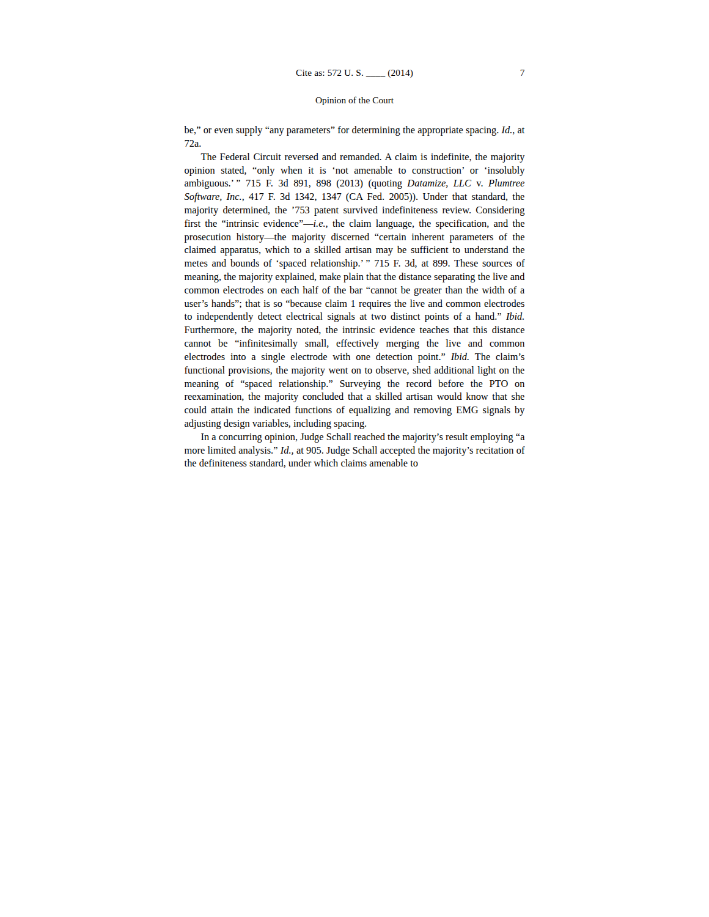Cite as: 572 U. S. ____ (2014) 7
Opinion of the Court
be,” or even supply “any parameters” for determining the appropriate spacing. Id., at 72a.
The Federal Circuit reversed and remanded. A claim is indefinite, the majority opinion stated, “only when it is ‘not amenable to construction’ or ‘insolubly ambiguous.’ ” 715 F. 3d 891, 898 (2013) (quoting Datamize, LLC v. Plumtree Software, Inc., 417 F. 3d 1342, 1347 (CA Fed. 2005)). Under that standard, the majority determined, the ’753 patent survived indefiniteness review. Considering first the “intrinsic evidence”—i.e., the claim language, the specification, and the prosecution history—the majority discerned “certain inherent parameters of the claimed apparatus, which to a skilled artisan may be sufficient to understand the metes and bounds of ‘spaced relationship.’ ” 715 F. 3d, at 899. These sources of meaning, the majority explained, make plain that the distance separating the live and common electrodes on each half of the bar “cannot be greater than the width of a user’s hands”; that is so “because claim 1 requires the live and common electrodes to independently detect electrical signals at two distinct points of a hand.” Ibid. Furthermore, the majority noted, the intrinsic evidence teaches that this distance cannot be “infinitesimally small, effectively merging the live and common electrodes into a single electrode with one detection point.” Ibid. The claim’s functional provisions, the majority went on to observe, shed additional light on the meaning of “spaced relationship.” Surveying the record before the PTO on reexamination, the majority concluded that a skilled artisan would know that she could attain the indicated functions of equalizing and removing EMG signals by adjusting design variables, including spacing.
In a concurring opinion, Judge Schall reached the majority’s result employing “a more limited analysis.” Id., at 905. Judge Schall accepted the majority’s recitation of the definiteness standard, under which claims amenable to